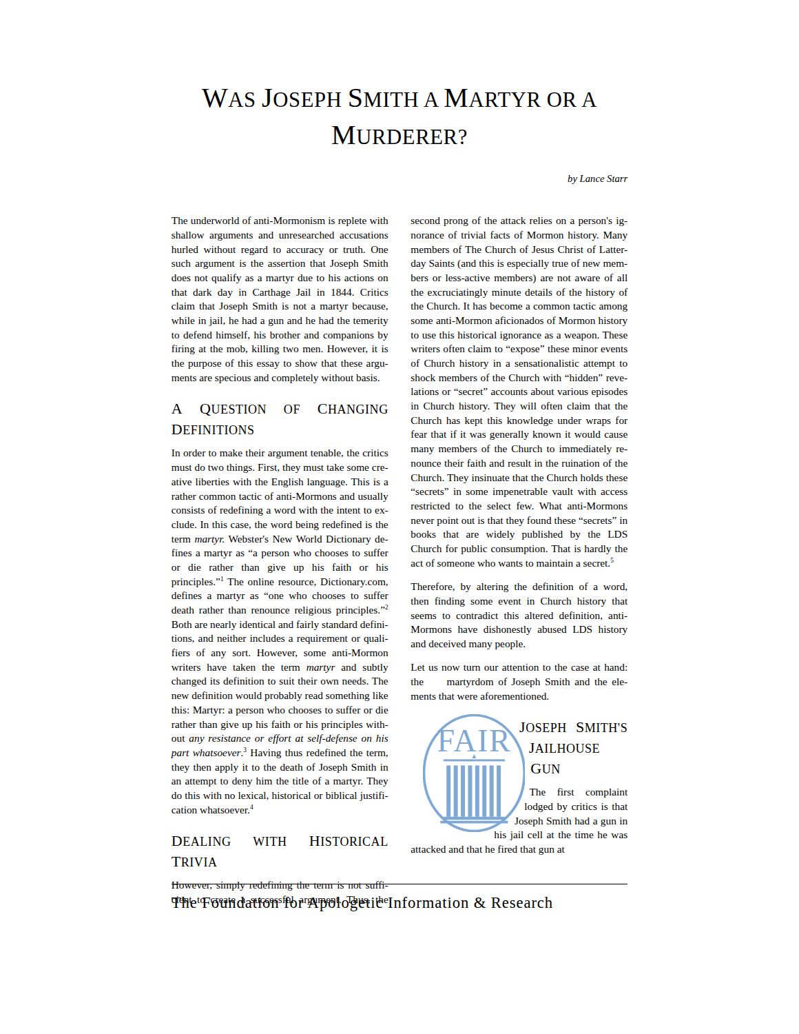Was Joseph Smith a Martyr or a Murderer?
by Lance Starr
The underworld of anti-Mormonism is replete with shallow arguments and unresearched accusations hurled without regard to accuracy or truth. One such argument is the assertion that Joseph Smith does not qualify as a martyr due to his actions on that dark day in Carthage Jail in 1844. Critics claim that Joseph Smith is not a martyr because, while in jail, he had a gun and he had the temerity to defend himself, his brother and companions by firing at the mob, killing two men. However, it is the purpose of this essay to show that these arguments are specious and completely without basis.
A Question of Changing Definitions
In order to make their argument tenable, the critics must do two things. First, they must take some creative liberties with the English language. This is a rather common tactic of anti-Mormons and usually consists of redefining a word with the intent to exclude. In this case, the word being redefined is the term martyr. Webster's New World Dictionary defines a martyr as “a person who chooses to suffer or die rather than give up his faith or his principles.”1 The online resource, Dictionary.com, defines a martyr as “one who chooses to suffer death rather than renounce religious principles.”2 Both are nearly identical and fairly standard definitions, and neither includes a requirement or qualifiers of any sort. However, some anti-Mormon writers have taken the term martyr and subtly changed its definition to suit their own needs. The new definition would probably read something like this: Martyr: a person who chooses to suffer or die rather than give up his faith or his principles without any resistance or effort at self-defense on his part whatsoever.3 Having thus redefined the term, they then apply it to the death of Joseph Smith in an attempt to deny him the title of a martyr. They do this with no lexical, historical or biblical justification whatsoever.4
Dealing with Historical Trivia
However, simply redefining the term is not sufficient to create a successful argument. Thus, the second prong of the attack relies on a person's ignorance of trivial facts of Mormon history. Many members of The Church of Jesus Christ of Latter-day Saints (and this is especially true of new members or less-active members) are not aware of all the excruciatingly minute details of the history of the Church. It has become a common tactic among some anti-Mormon aficionados of Mormon history to use this historical ignorance as a weapon. These writers often claim to “expose” these minor events of Church history in a sensationalistic attempt to shock members of the Church with “hidden” revelations or “secret” accounts about various episodes in Church history. They will often claim that the Church has kept this knowledge under wraps for fear that if it was generally known it would cause many members of the Church to immediately renounce their faith and result in the ruination of the Church. They insinuate that the Church holds these “secrets” in some impenetrable vault with access restricted to the select few. What anti-Mormons never point out is that they found these “secrets” in books that are widely published by the LDS Church for public consumption. That is hardly the act of someone who wants to maintain a secret.5
Therefore, by altering the definition of a word, then finding some event in Church history that seems to contradict this altered definition, anti-Mormons have dishonestly abused LDS history and deceived many people.
Let us now turn our attention to the case at hand: the martyrdom of Joseph Smith and the elements that were aforementioned.
FAIR
Joseph Smith's Jailhouse Gun
The first complaint lodged by critics is that Joseph Smith had a gun in his jail cell at the time he was attacked and that he fired that gun at
The Foundation for Apologetic Information & Research